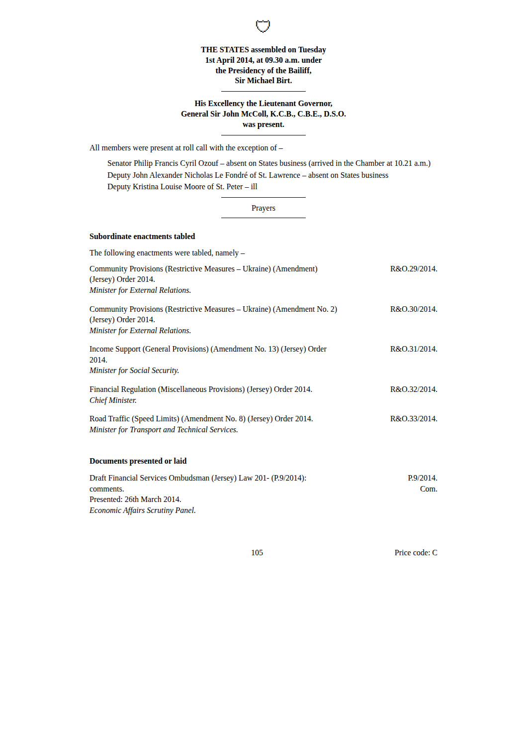🛡
THE STATES assembled on Tuesday
1st April 2014, at 09.30 a.m. under
the Presidency of the Bailiff,
Sir Michael Birt.
His Excellency the Lieutenant Governor,
General Sir John McColl, K.C.B., C.B.E., D.S.O.
was present.
All members were present at roll call with the exception of –
Senator Philip Francis Cyril Ozouf – absent on States business (arrived in the Chamber at 10.21 a.m.)
Deputy John Alexander Nicholas Le Fondré of St. Lawrence – absent on States business
Deputy Kristina Louise Moore of St. Peter – ill
Prayers
Subordinate enactments tabled
The following enactments were tabled, namely –
| Community Provisions (Restrictive Measures – Ukraine) (Amendment) (Jersey) Order 2014. Minister for External Relations. | R&O.29/2014. |
| Community Provisions (Restrictive Measures – Ukraine) (Amendment No. 2) (Jersey) Order 2014. Minister for External Relations. | R&O.30/2014. |
| Income Support (General Provisions) (Amendment No. 13) (Jersey) Order 2014. Minister for Social Security. | R&O.31/2014. |
| Financial Regulation (Miscellaneous Provisions) (Jersey) Order 2014. Chief Minister. | R&O.32/2014. |
| Road Traffic (Speed Limits) (Amendment No. 8) (Jersey) Order 2014. Minister for Transport and Technical Services. | R&O.33/2014. |
Documents presented or laid
| Draft Financial Services Ombudsman (Jersey) Law 201- (P.9/2014): comments. Presented: 26th March 2014. Economic Affairs Scrutiny Panel. | P.9/2014. Com. |
105
Price code: C